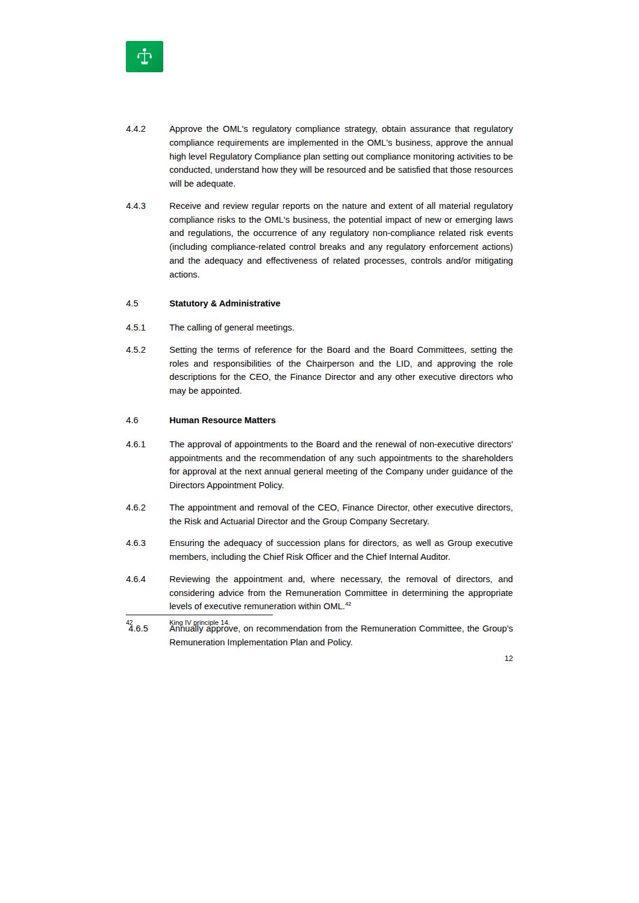4.4.2
Approve the OML's regulatory compliance strategy, obtain assurance that regulatory compliance requirements are implemented in the OML's business, approve the annual high level Regulatory Compliance plan setting out compliance monitoring activities to be conducted, understand how they will be resourced and be satisfied that those resources will be adequate.
4.4.3
Receive and review regular reports on the nature and extent of all material regulatory compliance risks to the OML's business, the potential impact of new or emerging laws and regulations, the occurrence of any regulatory non-compliance related risk events (including compliance-related control breaks and any regulatory enforcement actions) and the adequacy and effectiveness of related processes, controls and/or mitigating actions.
4.5
Statutory & Administrative
4.5.1
The calling of general meetings.
4.5.2
Setting the terms of reference for the Board and the Board Committees, setting the roles and responsibilities of the Chairperson and the LID, and approving the role descriptions for the CEO, the Finance Director and any other executive directors who may be appointed.
4.6
Human Resource Matters
4.6.1
The approval of appointments to the Board and the renewal of non-executive directors' appointments and the recommendation of any such appointments to the shareholders for approval at the next annual general meeting of the Company under guidance of the Directors Appointment Policy.
4.6.2
The appointment and removal of the CEO, Finance Director, other executive directors, the Risk and Actuarial Director and the Group Company Secretary.
4.6.3
Ensuring the adequacy of succession plans for directors, as well as Group executive members, including the Chief Risk Officer and the Chief Internal Auditor.
4.6.4
Reviewing the appointment and, where necessary, the removal of directors, and considering advice from the Remuneration Committee in determining the appropriate levels of executive remuneration within OML.42
4.6.5
Annually approve, on recommendation from the Remuneration Committee, the Group's Remuneration Implementation Plan and Policy.
42
King IV principle 14.
12